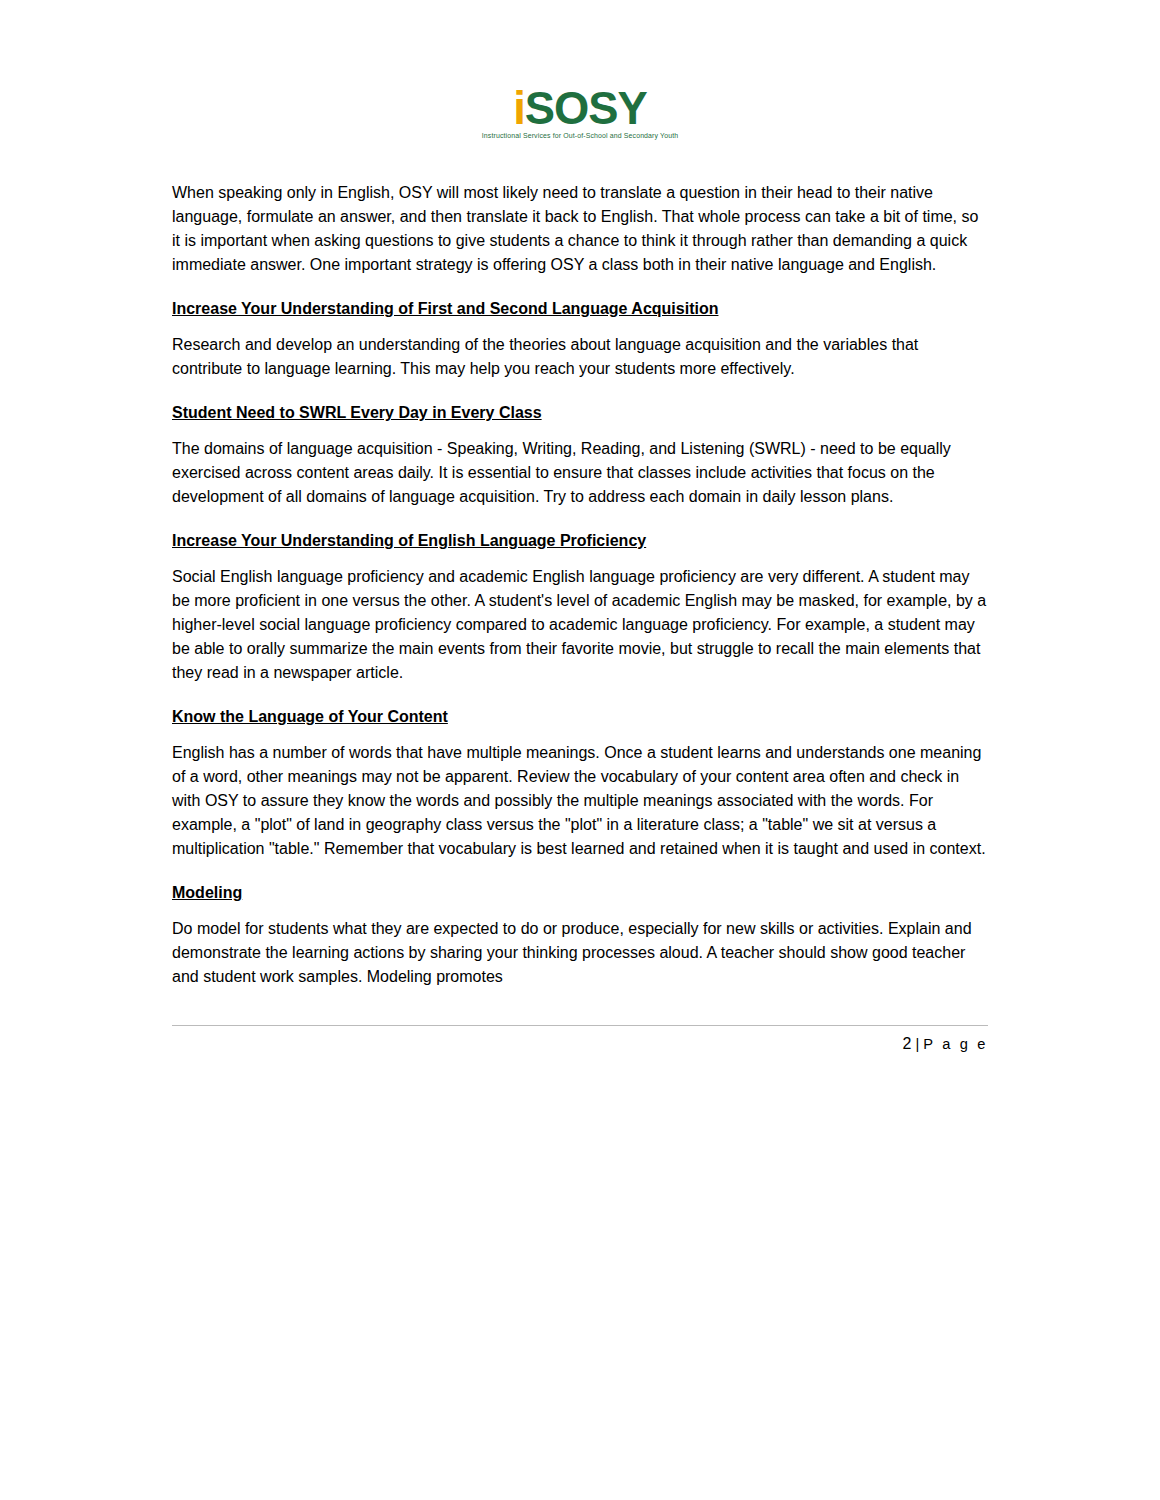i SOSY
Instructional Services for Out-of-School and Secondary Youth
When speaking only in English, OSY will most likely need to translate a question in their head to their native language, formulate an answer, and then translate it back to English. That whole process can take a bit of time, so it is important when asking questions to give students a chance to think it through rather than demanding a quick immediate answer. One important strategy is offering OSY a class both in their native language and English.
Increase Your Understanding of First and Second Language Acquisition
Research and develop an understanding of the theories about language acquisition and the variables that contribute to language learning. This may help you reach your students more effectively.
Student Need to SWRL Every Day in Every Class
The domains of language acquisition - Speaking, Writing, Reading, and Listening (SWRL) - need to be equally exercised across content areas daily. It is essential to ensure that classes include activities that focus on the development of all domains of language acquisition. Try to address each domain in daily lesson plans.
Increase Your Understanding of English Language Proficiency
Social English language proficiency and academic English language proficiency are very different. A student may be more proficient in one versus the other. A student's level of academic English may be masked, for example, by a higher-level social language proficiency compared to academic language proficiency. For example, a student may be able to orally summarize the main events from their favorite movie, but struggle to recall the main elements that they read in a newspaper article.
Know the Language of Your Content
English has a number of words that have multiple meanings. Once a student learns and understands one meaning of a word, other meanings may not be apparent. Review the vocabulary of your content area often and check in with OSY to assure they know the words and possibly the multiple meanings associated with the words. For example, a "plot" of land in geography class versus the "plot" in a literature class; a "table" we sit at versus a multiplication "table." Remember that vocabulary is best learned and retained when it is taught and used in context.
Modeling
Do model for students what they are expected to do or produce, especially for new skills or activities. Explain and demonstrate the learning actions by sharing your thinking processes aloud. A teacher should show good teacher and student work samples. Modeling promotes
2 | P a g e